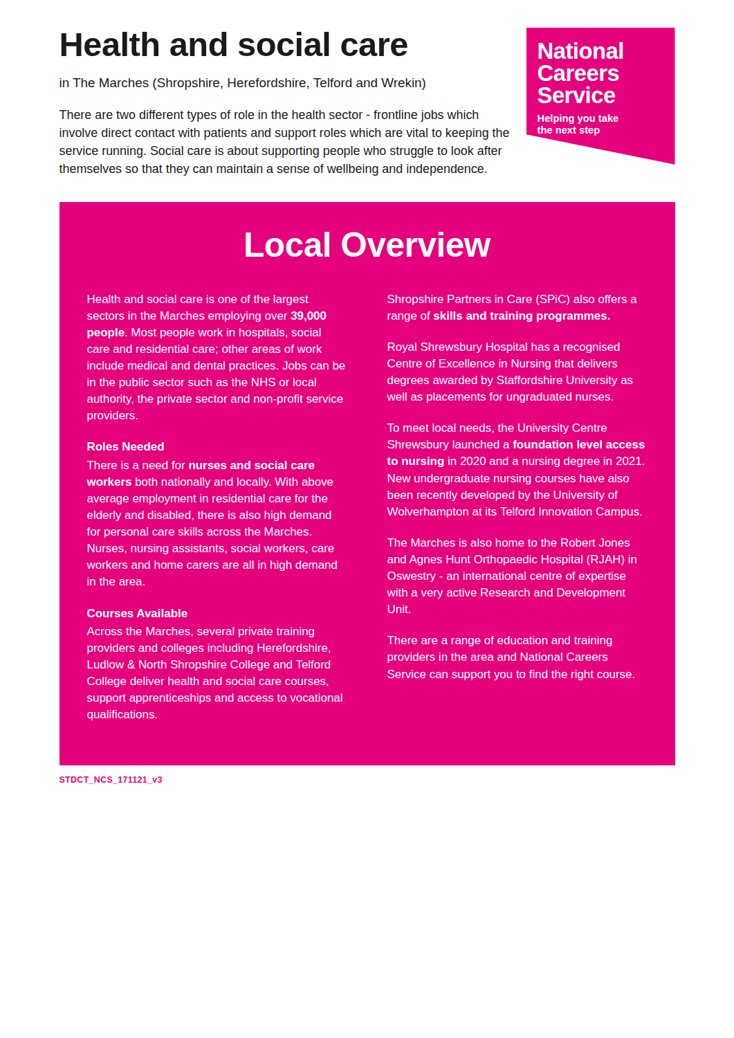Health and social care
in The Marches (Shropshire, Herefordshire, Telford and Wrekin)
There are two different types of role in the health sector - frontline jobs which involve direct contact with patients and support roles which are vital to keeping the service running. Social care is about supporting people who struggle to look after themselves so that they can maintain a sense of wellbeing and independence.
National
Careers
Service
Helping you take
the next step
Local Overview
Health and social care is one of the largest sectors in the Marches employing over 39,000 people. Most people work in hospitals, social care and residential care; other areas of work include medical and dental practices. Jobs can be in the public sector such as the NHS or local authority, the private sector and non-profit service providers.
Roles Needed
There is a need for nurses and social care workers both nationally and locally. With above average employment in residential care for the elderly and disabled, there is also high demand for personal care skills across the Marches. Nurses, nursing assistants, social workers, care workers and home carers are all in high demand in the area.
Courses Available
Across the Marches, several private training providers and colleges including Herefordshire, Ludlow & North Shropshire College and Telford College deliver health and social care courses, support apprenticeships and access to vocational qualifications.
Shropshire Partners in Care (SPiC) also offers a range of skills and training programmes.
Royal Shrewsbury Hospital has a recognised Centre of Excellence in Nursing that delivers degrees awarded by Staffordshire University as well as placements for ungraduated nurses.
To meet local needs, the University Centre Shrewsbury launched a foundation level access to nursing in 2020 and a nursing degree in 2021. New undergraduate nursing courses have also been recently developed by the University of Wolverhampton at its Telford Innovation Campus.
The Marches is also home to the Robert Jones and Agnes Hunt Orthopaedic Hospital (RJAH) in Oswestry - an international centre of expertise with a very active Research and Development Unit.
There are a range of education and training providers in the area and National Careers Service can support you to find the right course.
STDCT_NCS_171121_v3